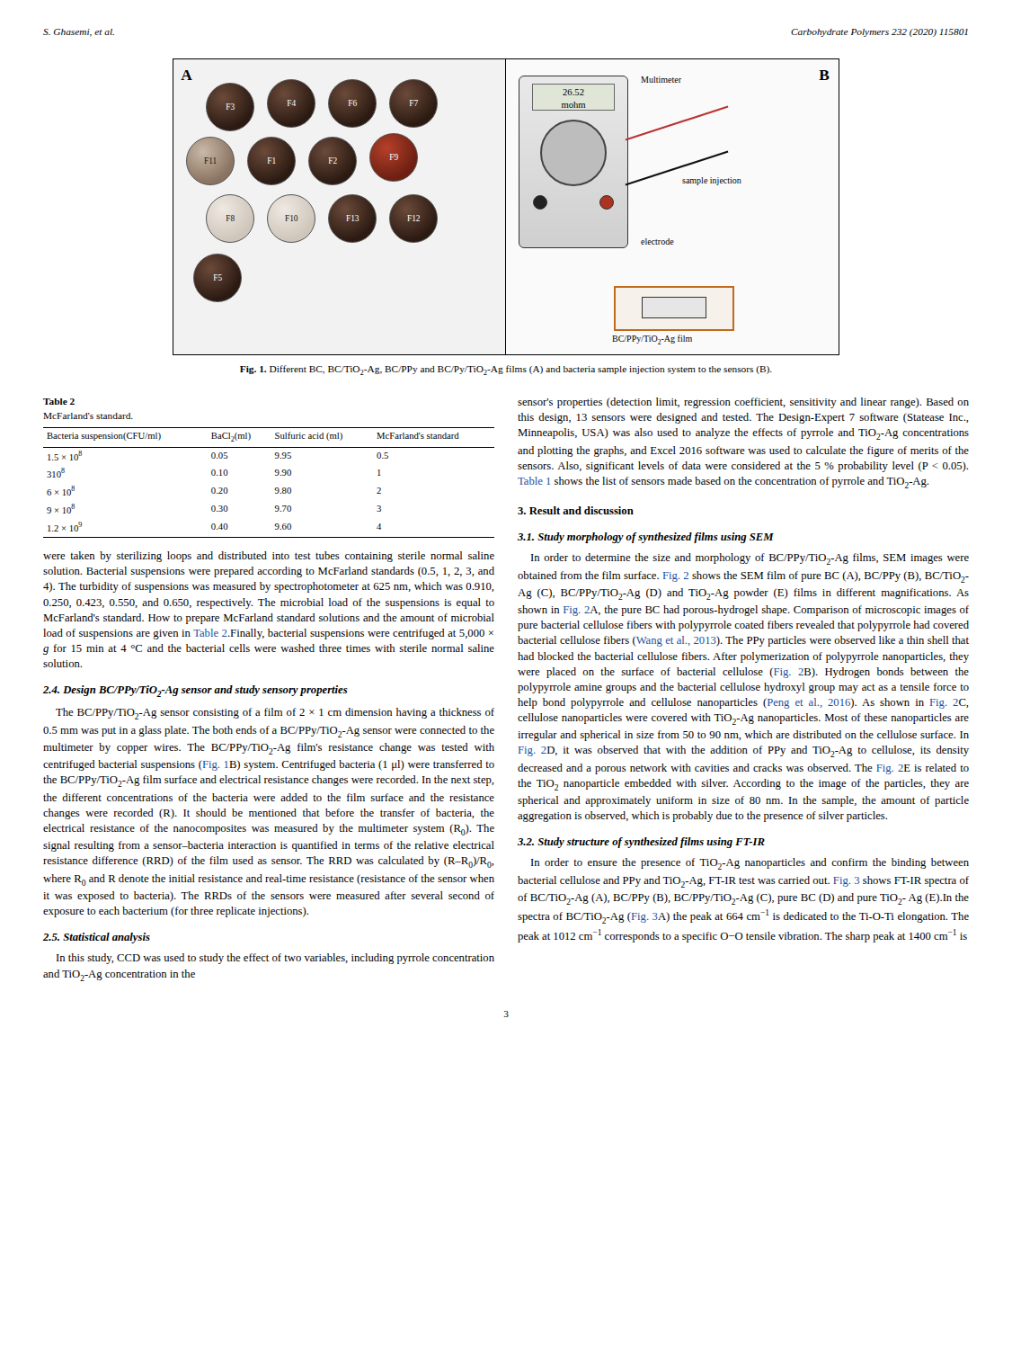S. Ghasemi, et al.
Carbohydrate Polymers 232 (2020) 115801
A
F3
F4
F6
F7
F11
F1
F2
F9
F8
F10
F13
F12
F5
B
26.52
mohm
Multimeter
sample injection
electrode
BC/PPy/TiO2-Ag film
Fig. 1. Different BC, BC/TiO2-Ag, BC/PPy and BC/Py/TiO2-Ag films (A) and bacteria sample injection system to the sensors (B).
Table 2
McFarland's standard.
| Bacteria suspension(CFU/ml) | BaCl 2 (ml) | Sulfuric acid (ml) | McFarland's standard |
| --- | --- | --- | --- |
| 1.5 × 10 8 | 0.05 | 9.95 | 0.5 |
| 310 8 | 0.10 | 9.90 | 1 |
| 6 × 10 8 | 0.20 | 9.80 | 2 |
| 9 × 10 8 | 0.30 | 9.70 | 3 |
| 1.2 × 10 9 | 0.40 | 9.60 | 4 |
were taken by sterilizing loops and distributed into test tubes containing sterile normal saline solution. Bacterial suspensions were prepared according to McFarland standards (0.5, 1, 2, 3, and 4). The turbidity of suspensions was measured by spectrophotometer at 625 nm, which was 0.910, 0.250, 0.423, 0.550, and 0.650, respectively. The microbial load of the suspensions is equal to McFarland's standard. How to prepare McFarland standard solutions and the amount of microbial load of suspensions are given in Table 2.Finally, bacterial suspensions were centrifuged at 5,000 × g for 15 min at 4 °C and the bacterial cells were washed three times with sterile normal saline solution.
2.4. Design BC/PPy/TiO2-Ag sensor and study sensory properties
The BC/PPy/TiO2-Ag sensor consisting of a film of 2 × 1 cm dimension having a thickness of 0.5 mm was put in a glass plate. The both ends of a BC/PPy/TiO2-Ag sensor were connected to the multimeter by copper wires. The BC/PPy/TiO2-Ag film's resistance change was tested with centrifuged bacterial suspensions (Fig. 1 B) system. Centrifuged bacteria (1 μl) were transferred to the BC/PPy/TiO2-Ag film surface and electrical resistance changes were recorded. In the next step, the different concentrations of the bacteria were added to the film surface and the resistance changes were recorded (R). It should be mentioned that before the transfer of bacteria, the electrical resistance of the nanocomposites was measured by the multimeter system (R0). The signal resulting from a sensor–bacteria interaction is quantified in terms of the relative electrical resistance difference (RRD) of the film used as sensor. The RRD was calculated by (R–R0)/R0, where R0 and R denote the initial resistance and real-time resistance (resistance of the sensor when it was exposed to bacteria). The RRDs of the sensors were measured after several second of exposure to each bacterium (for three replicate injections).
2.5. Statistical analysis
In this study, CCD was used to study the effect of two variables, including pyrrole concentration and TiO2-Ag concentration in the
sensor's properties (detection limit, regression coefficient, sensitivity and linear range). Based on this design, 13 sensors were designed and tested. The Design-Expert 7 software (Statease Inc., Minneapolis, USA) was also used to analyze the effects of pyrrole and TiO2-Ag concentrations and plotting the graphs, and Excel 2016 software was used to calculate the figure of merits of the sensors. Also, significant levels of data were considered at the 5 % probability level (P < 0.05). Table 1 shows the list of sensors made based on the concentration of pyrrole and TiO2-Ag.
3. Result and discussion
3.1. Study morphology of synthesized films using SEM
In order to determine the size and morphology of BC/PPy/TiO2-Ag films, SEM images were obtained from the film surface. Fig. 2 shows the SEM film of pure BC (A), BC/PPy (B), BC/TiO2-Ag (C), BC/PPy/TiO2-Ag (D) and TiO2-Ag powder (E) films in different magnifications. As shown in Fig. 2 A, the pure BC had porous-hydrogel shape. Comparison of microscopic images of pure bacterial cellulose fibers with polypyrrole coated fibers revealed that polypyrrole had covered bacterial cellulose fibers (Wang et al., 2013). The PPy particles were observed like a thin shell that had blocked the bacterial cellulose fibers. After polymerization of polypyrrole nanoparticles, they were placed on the surface of bacterial cellulose (Fig. 2 B). Hydrogen bonds between the polypyrrole amine groups and the bacterial cellulose hydroxyl group may act as a tensile force to help bond polypyrrole and cellulose nanoparticles (Peng et al., 2016). As shown in Fig. 2 C, cellulose nanoparticles were covered with TiO2-Ag nanoparticles. Most of these nanoparticles are irregular and spherical in size from 50 to 90 nm, which are distributed on the cellulose surface. In Fig. 2 D, it was observed that with the addition of PPy and TiO2-Ag to cellulose, its density decreased and a porous network with cavities and cracks was observed. The Fig. 2 E is related to the TiO2 nanoparticle embedded with silver. According to the image of the particles, they are spherical and approximately uniform in size of 80 nm. In the sample, the amount of particle aggregation is observed, which is probably due to the presence of silver particles.
3.2. Study structure of synthesized films using FT-IR
In order to ensure the presence of TiO2-Ag nanoparticles and confirm the binding between bacterial cellulose and PPy and TiO2-Ag, FT-IR test was carried out. Fig. 3 shows FT-IR spectra of of BC/TiO2-Ag (A), BC/PPy (B), BC/PPy/TiO2-Ag (C), pure BC (D) and pure TiO2- Ag (E).In the spectra of BC/TiO2-Ag (Fig. 3 A) the peak at 664 cm−1 is dedicated to the Ti-O-Ti elongation. The peak at 1012 cm−1 corresponds to a specific O−O tensile vibration. The sharp peak at 1400 cm−1 is
3